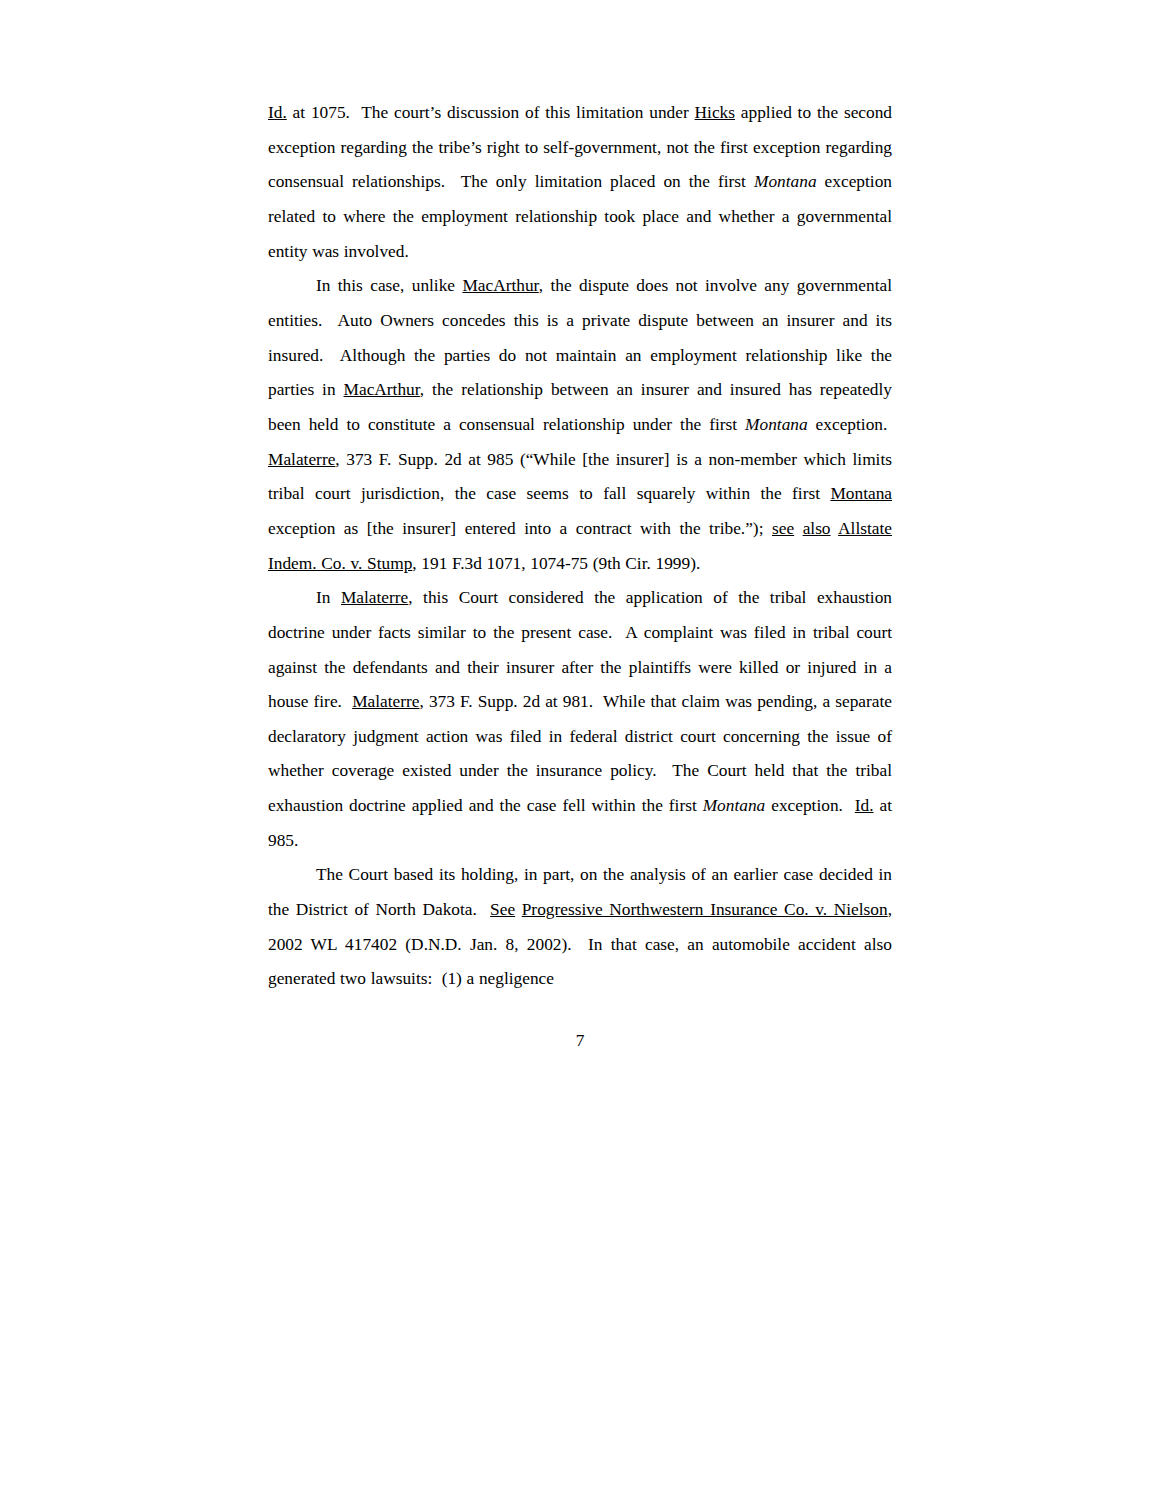Id. at 1075. The court’s discussion of this limitation under Hicks applied to the second exception regarding the tribe’s right to self-government, not the first exception regarding consensual relationships. The only limitation placed on the first Montana exception related to where the employment relationship took place and whether a governmental entity was involved.
In this case, unlike MacArthur, the dispute does not involve any governmental entities. Auto Owners concedes this is a private dispute between an insurer and its insured. Although the parties do not maintain an employment relationship like the parties in MacArthur, the relationship between an insurer and insured has repeatedly been held to constitute a consensual relationship under the first Montana exception. Malaterre, 373 F. Supp. 2d at 985 (“While [the insurer] is a non-member which limits tribal court jurisdiction, the case seems to fall squarely within the first Montana exception as [the insurer] entered into a contract with the tribe.”); see also Allstate Indem. Co. v. Stump, 191 F.3d 1071, 1074-75 (9th Cir. 1999).
In Malaterre, this Court considered the application of the tribal exhaustion doctrine under facts similar to the present case. A complaint was filed in tribal court against the defendants and their insurer after the plaintiffs were killed or injured in a house fire. Malaterre, 373 F. Supp. 2d at 981. While that claim was pending, a separate declaratory judgment action was filed in federal district court concerning the issue of whether coverage existed under the insurance policy. The Court held that the tribal exhaustion doctrine applied and the case fell within the first Montana exception. Id. at 985.
The Court based its holding, in part, on the analysis of an earlier case decided in the District of North Dakota. See Progressive Northwestern Insurance Co. v. Nielson, 2002 WL 417402 (D.N.D. Jan. 8, 2002). In that case, an automobile accident also generated two lawsuits: (1) a negligence
7